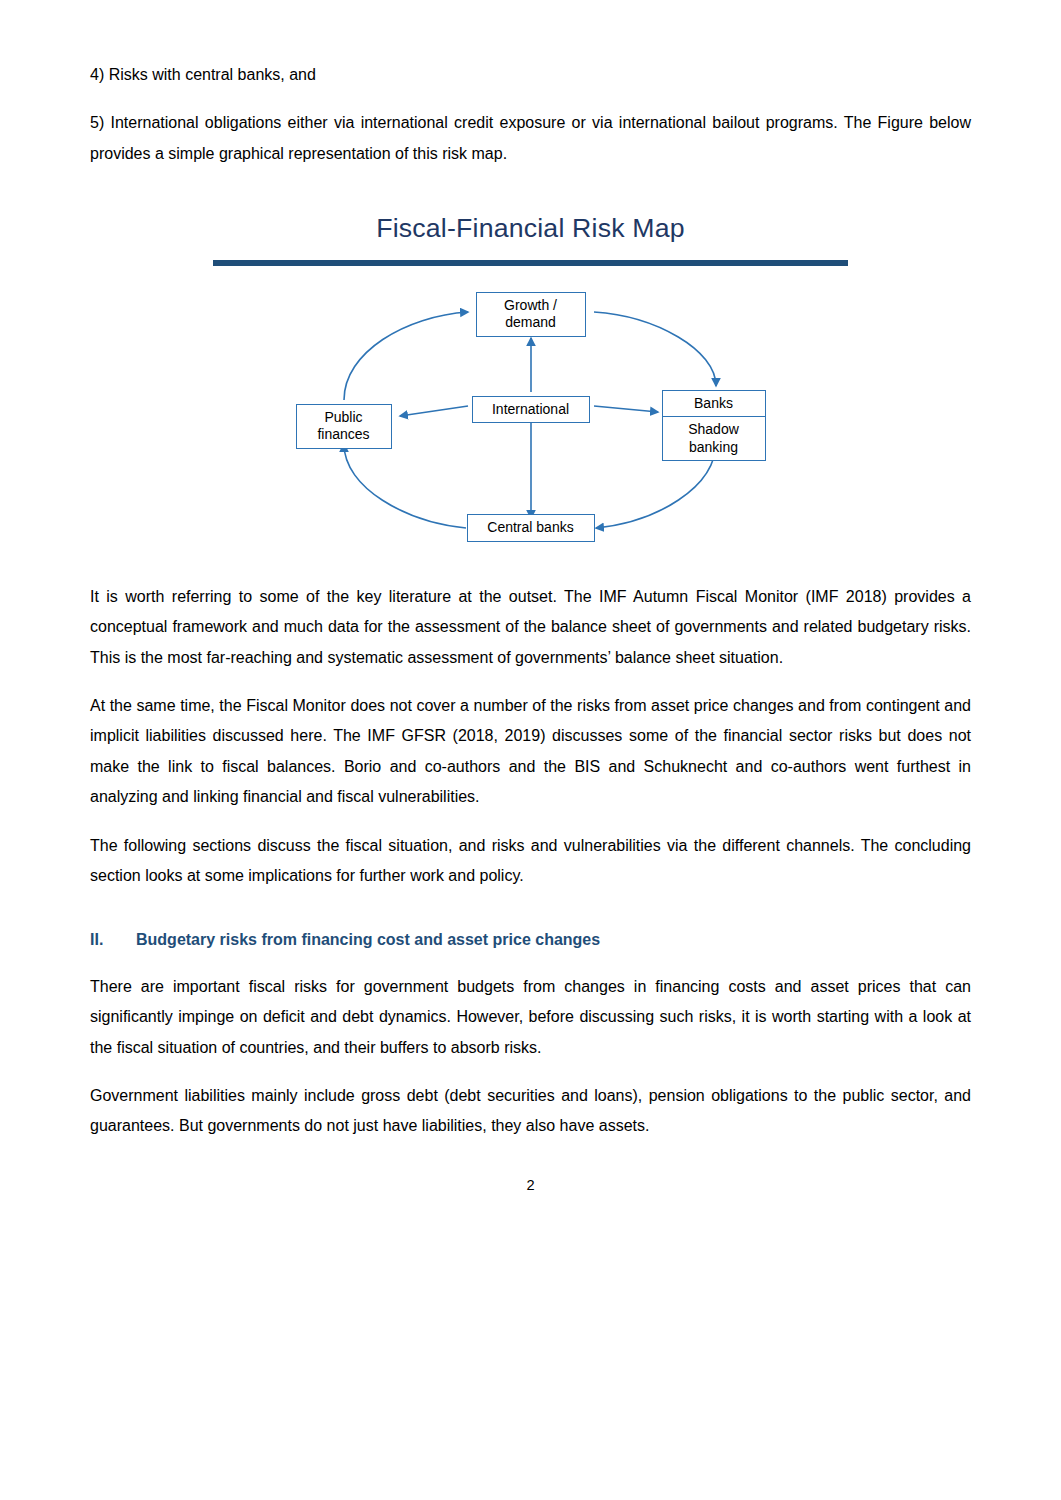4) Risks with central banks, and
5) International obligations either via international credit exposure or via international bailout programs. The Figure below provides a simple graphical representation of this risk map.
Fiscal-Financial Risk Map
Growth /
demand
International
Public
finances
Banks
Shadow
banking
Central banks
It is worth referring to some of the key literature at the outset. The IMF Autumn Fiscal Monitor (IMF 2018) provides a conceptual framework and much data for the assessment of the balance sheet of governments and related budgetary risks. This is the most far-reaching and systematic assessment of governments’ balance sheet situation.
At the same time, the Fiscal Monitor does not cover a number of the risks from asset price changes and from contingent and implicit liabilities discussed here. The IMF GFSR (2018, 2019) discusses some of the financial sector risks but does not make the link to fiscal balances. Borio and co-authors and the BIS and Schuknecht and co-authors went furthest in analyzing and linking financial and fiscal vulnerabilities.
The following sections discuss the fiscal situation, and risks and vulnerabilities via the different channels. The concluding section looks at some implications for further work and policy.
II. Budgetary risks from financing cost and asset price changes
There are important fiscal risks for government budgets from changes in financing costs and asset prices that can significantly impinge on deficit and debt dynamics. However, before discussing such risks, it is worth starting with a look at the fiscal situation of countries, and their buffers to absorb risks.
Government liabilities mainly include gross debt (debt securities and loans), pension obligations to the public sector, and guarantees. But governments do not just have liabilities, they also have assets.
2